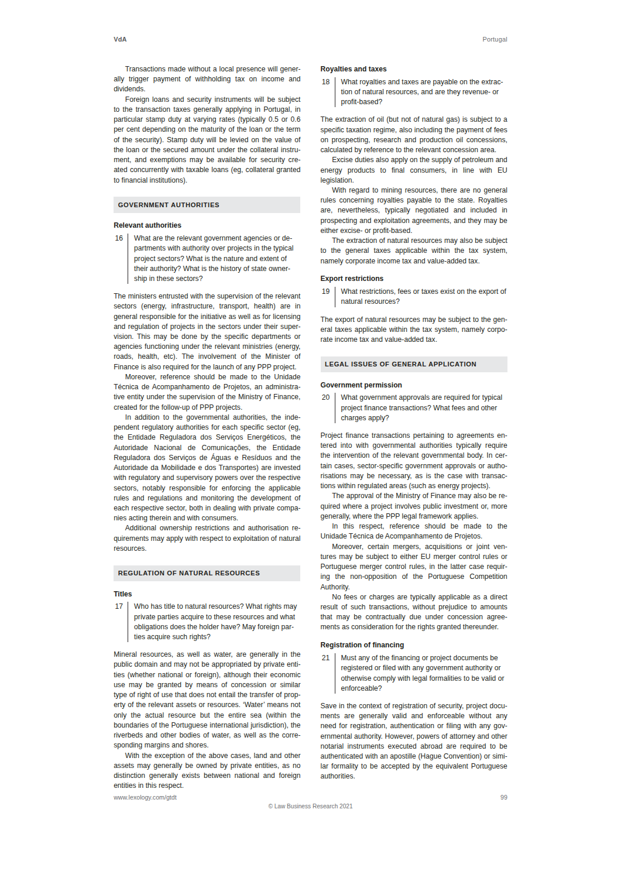VdA
Portugal
Transactions made without a local presence will generally trigger payment of withholding tax on income and dividends.
Foreign loans and security instruments will be subject to the transaction taxes generally applying in Portugal, in particular stamp duty at varying rates (typically 0.5 or 0.6 per cent depending on the maturity of the loan or the term of the security). Stamp duty will be levied on the value of the loan or the secured amount under the collateral instrument, and exemptions may be available for security created concurrently with taxable loans (eg, collateral granted to financial institutions).
Government authorities
Relevant authorities
16
What are the relevant government agencies or departments with authority over projects in the typical project sectors? What is the nature and extent of their authority? What is the history of state ownership in these sectors?
The ministers entrusted with the supervision of the relevant sectors (energy, infrastructure, transport, health) are in general responsible for the initiative as well as for licensing and regulation of projects in the sectors under their supervision. This may be done by the specific departments or agencies functioning under the relevant ministries (energy, roads, health, etc). The involvement of the Minister of Finance is also required for the launch of any PPP project.
Moreover, reference should be made to the Unidade Técnica de Acompanhamento de Projetos, an administrative entity under the supervision of the Ministry of Finance, created for the follow-up of PPP projects.
In addition to the governmental authorities, the independent regulatory authorities for each specific sector (eg, the Entidade Reguladora dos Serviços Energéticos, the Autoridade Nacional de Comunicações, the Entidade Reguladora dos Serviços de Águas e Resíduos and the Autoridade da Mobilidade e dos Transportes) are invested with regulatory and supervisory powers over the respective sectors, notably responsible for enforcing the applicable rules and regulations and monitoring the development of each respective sector, both in dealing with private companies acting therein and with consumers.
Additional ownership restrictions and authorisation requirements may apply with respect to exploitation of natural resources.
Regulation of natural resources
Titles
17
Who has title to natural resources? What rights may private parties acquire to these resources and what obligations does the holder have? May foreign parties acquire such rights?
Mineral resources, as well as water, are generally in the public domain and may not be appropriated by private entities (whether national or foreign), although their economic use may be granted by means of concession or similar type of right of use that does not entail the transfer of property of the relevant assets or resources. ‘Water’ means not only the actual resource but the entire sea (within the boundaries of the Portuguese international jurisdiction), the riverbeds and other bodies of water, as well as the corresponding margins and shores.
With the exception of the above cases, land and other assets may generally be owned by private entities, as no distinction generally exists between national and foreign entities in this respect.
Royalties and taxes
18
What royalties and taxes are payable on the extraction of natural resources, and are they revenue- or profit-based?
The extraction of oil (but not of natural gas) is subject to a specific taxation regime, also including the payment of fees on prospecting, research and production oil concessions, calculated by reference to the relevant concession area.
Excise duties also apply on the supply of petroleum and energy products to final consumers, in line with EU legislation.
With regard to mining resources, there are no general rules concerning royalties payable to the state. Royalties are, nevertheless, typically negotiated and included in prospecting and exploitation agreements, and they may be either excise- or profit-based.
The extraction of natural resources may also be subject to the general taxes applicable within the tax system, namely corporate income tax and value-added tax.
Export restrictions
19
What restrictions, fees or taxes exist on the export of natural resources?
The export of natural resources may be subject to the general taxes applicable within the tax system, namely corporate income tax and value-added tax.
Legal issues of general application
Government permission
20
What government approvals are required for typical project finance transactions? What fees and other charges apply?
Project finance transactions pertaining to agreements entered into with governmental authorities typically require the intervention of the relevant governmental body. In certain cases, sector-specific government approvals or authorisations may be necessary, as is the case with transactions within regulated areas (such as energy projects).
The approval of the Ministry of Finance may also be required where a project involves public investment or, more generally, where the PPP legal framework applies.
In this respect, reference should be made to the Unidade Técnica de Acompanhamento de Projetos.
Moreover, certain mergers, acquisitions or joint ventures may be subject to either EU merger control rules or Portuguese merger control rules, in the latter case requiring the non-opposition of the Portuguese Competition Authority.
No fees or charges are typically applicable as a direct result of such transactions, without prejudice to amounts that may be contractually due under concession agreements as consideration for the rights granted thereunder.
Registration of financing
21
Must any of the financing or project documents be registered or filed with any government authority or otherwise comply with legal formalities to be valid or enforceable?
Save in the context of registration of security, project documents are generally valid and enforceable without any need for registration, authentication or filing with any governmental authority. However, powers of attorney and other notarial instruments executed abroad are required to be authenticated with an apostille (Hague Convention) or similar formality to be accepted by the equivalent Portuguese authorities.
www.lexology.com/gtdt
99
© Law Business Research 2021